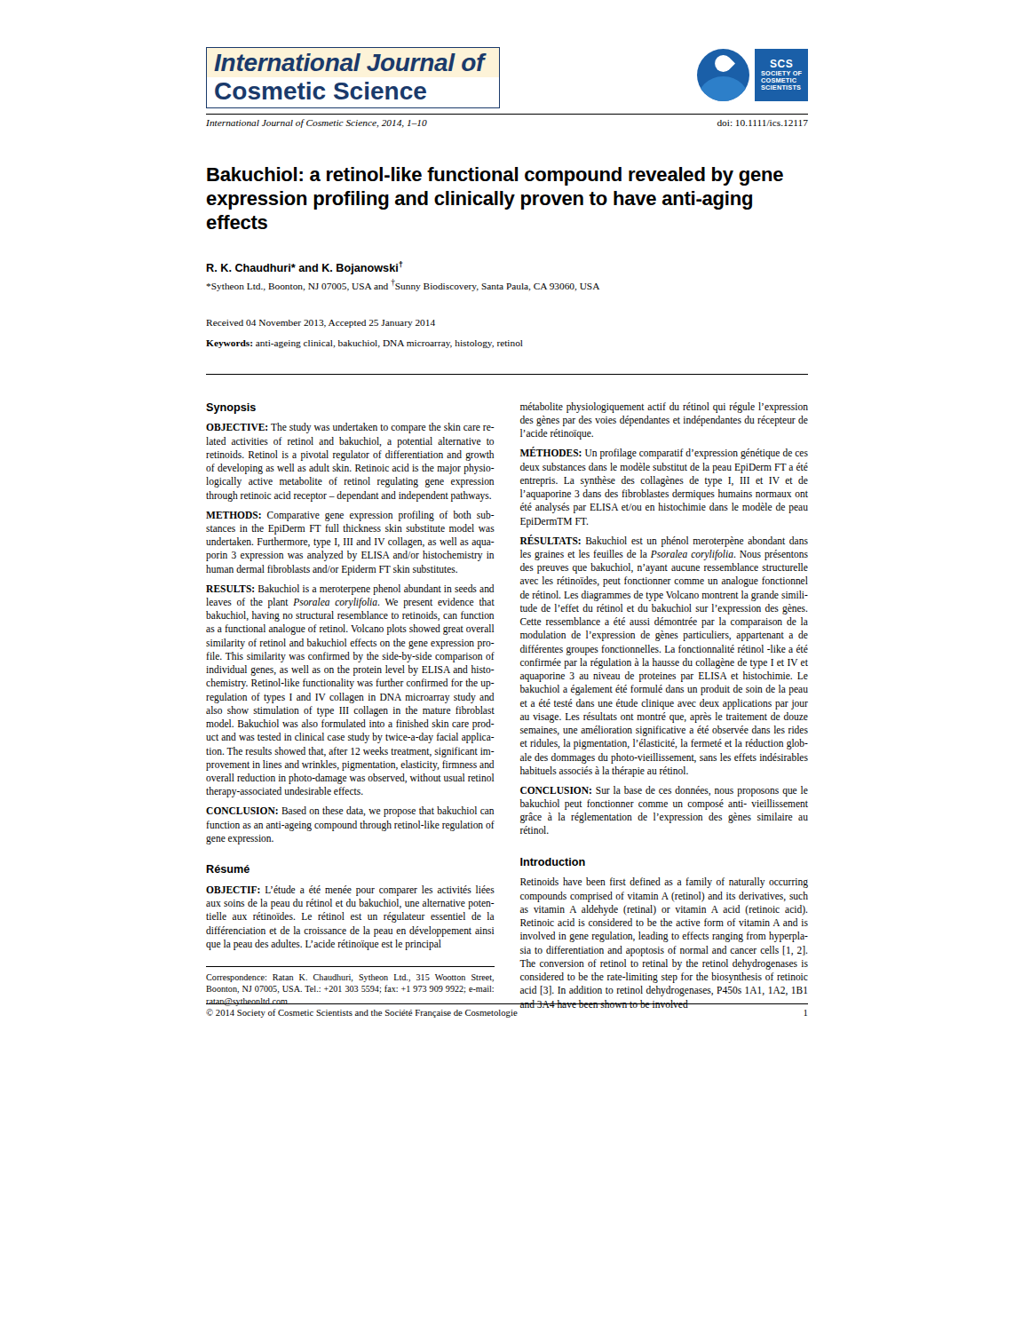International Journal of
Cosmetic Science
SCS
SOCIETY OF
COSMETIC
SCIENTISTS
International Journal of Cosmetic Science, 2014, 1–10
doi: 10.1111/ics.12117
Bakuchiol: a retinol-like functional compound revealed by gene expression profiling and clinically proven to have anti-aging effects
R. K. Chaudhuri* and K. Bojanowski†
*Sytheon Ltd., Boonton, NJ 07005, USA and †Sunny Biodiscovery, Santa Paula, CA 93060, USA
Received 04 November 2013, Accepted 25 January 2014
Keywords: anti-ageing clinical, bakuchiol, DNA microarray, histology, retinol
Synopsis
OBJECTIVE: The study was undertaken to compare the skin care related activities of retinol and bakuchiol, a potential alternative to retinoids. Retinol is a pivotal regulator of differentiation and growth of developing as well as adult skin. Retinoic acid is the major physiologically active metabolite of retinol regulating gene expression through retinoic acid receptor – dependant and independent pathways.
METHODS: Comparative gene expression profiling of both substances in the EpiDerm FT full thickness skin substitute model was undertaken. Furthermore, type I, III and IV collagen, as well as aquaporin 3 expression was analyzed by ELISA and/or histochemistry in human dermal fibroblasts and/or Epiderm FT skin substitutes.
RESULTS: Bakuchiol is a meroterpene phenol abundant in seeds and leaves of the plant Psoralea corylifolia. We present evidence that bakuchiol, having no structural resemblance to retinoids, can function as a functional analogue of retinol. Volcano plots showed great overall similarity of retinol and bakuchiol effects on the gene expression profile. This similarity was confirmed by the side-by-side comparison of individual genes, as well as on the protein level by ELISA and histochemistry. Retinol-like functionality was further confirmed for the upregulation of types I and IV collagen in DNA microarray study and also show stimulation of type III collagen in the mature fibroblast model. Bakuchiol was also formulated into a finished skin care product and was tested in clinical case study by twice-a-day facial application. The results showed that, after 12 weeks treatment, significant improvement in lines and wrinkles, pigmentation, elasticity, firmness and overall reduction in photo-damage was observed, without usual retinol therapy-associated undesirable effects.
CONCLUSION: Based on these data, we propose that bakuchiol can function as an anti-ageing compound through retinol-like regulation of gene expression.
Résumé
OBJECTIF: L’étude a été menée pour comparer les activités liées aux soins de la peau du rétinol et du bakuchiol, une alternative potentielle aux rétinoïdes. Le rétinol est un régulateur essentiel de la différenciation et de la croissance de la peau en développement ainsi que la peau des adultes. L’acide rétinoïque est le principal
Correspondence: Ratan K. Chaudhuri, Sytheon Ltd., 315 Wootton Street, Boonton, NJ 07005, USA. Tel.: +201 303 5594; fax: +1 973 909 9922; e-mail: ratan@sytheonltd.com
métabolite physiologiquement actif du rétinol qui régule l’expression des gènes par des voies dépendantes et indépendantes du récepteur de l’acide rétinoïque.
MÉTHODES: Un profilage comparatif d’expression génétique de ces deux substances dans le modèle substitut de la peau EpiDerm FT a été entrepris. La synthèse des collagènes de type I, III et IV et de l’aquaporine 3 dans des fibroblastes dermiques humains normaux ont été analysés par ELISA et/ou en histochimie dans le modèle de peau EpiDermTM FT.
RÉSULTATS: Bakuchiol est un phénol meroterpène abondant dans les graines et les feuilles de la Psoralea corylifolia. Nous présentons des preuves que bakuchiol, n’ayant aucune ressemblance structurelle avec les rétinoïdes, peut fonctionner comme un analogue fonctionnel de rétinol. Les diagrammes de type Volcano montrent la grande similitude de l’effet du rétinol et du bakuchiol sur l’expression des gènes. Cette ressemblance a été aussi démontrée par la comparaison de la modulation de l’expression de gènes particuliers, appartenant a de différentes groupes fonctionnelles. La fonctionnalité rétinol -like a été confirmée par la régulation à la hausse du collagène de type I et IV et aquaporine 3 au niveau de proteines par ELISA et histochimie. Le bakuchiol a également été formulé dans un produit de soin de la peau et a été testé dans une étude clinique avec deux applications par jour au visage. Les résultats ont montré que, après le traitement de douze semaines, une amélioration significative a été observée dans les rides et ridules, la pigmentation, l’élasticité, la fermeté et la réduction globale des dommages du photo-vieillissement, sans les effets indésirables habituels associés à la thérapie au rétinol.
CONCLUSION: Sur la base de ces données, nous proposons que le bakuchiol peut fonctionner comme un composé anti- vieillissement grâce à la réglementation de l’expression des gènes similaire au rétinol.
Introduction
Retinoids have been first defined as a family of naturally occurring compounds comprised of vitamin A (retinol) and its derivatives, such as vitamin A aldehyde (retinal) or vitamin A acid (retinoic acid). Retinoic acid is considered to be the active form of vitamin A and is involved in gene regulation, leading to effects ranging from hyperplasia to differentiation and apoptosis of normal and cancer cells [1, 2]. The conversion of retinol to retinal by the retinol dehydrogenases is considered to be the rate-limiting step for the biosynthesis of retinoic acid [3]. In addition to retinol dehydrogenases, P450s 1A1, 1A2, 1B1 and 3A4 have been shown to be involved
© 2014 Society of Cosmetic Scientists and the Société Française de Cosmetologie
1